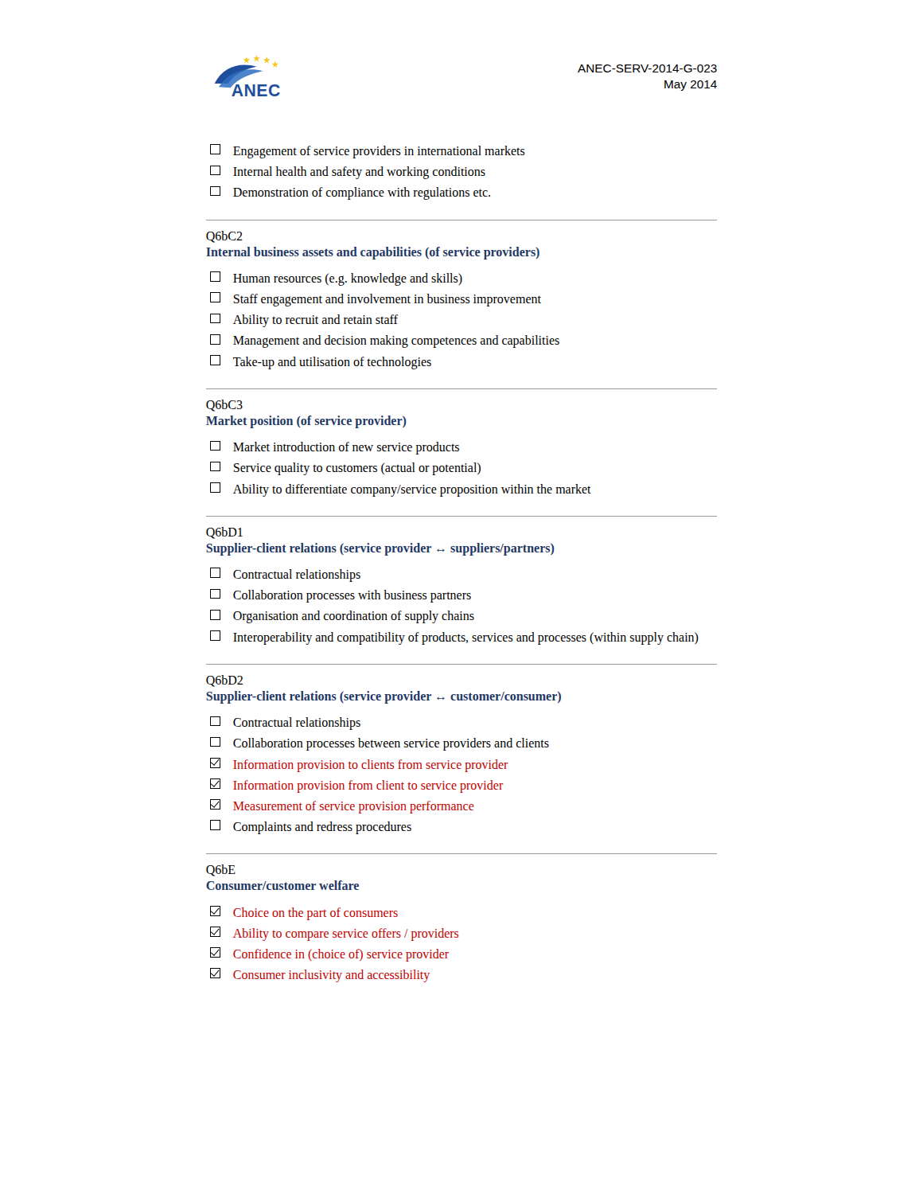ANEC
ANEC-SERV-2014-G-023
May 2014
Engagement of service providers in international markets
Internal health and safety and working conditions
Demonstration of compliance with regulations etc.
Q6bC2
Internal business assets and capabilities (of service providers)
Human resources (e.g. knowledge and skills)
Staff engagement and involvement in business improvement
Ability to recruit and retain staff
Management and decision making competences and capabilities
Take-up and utilisation of technologies
Q6bC3
Market position (of service provider)
Market introduction of new service products
Service quality to customers (actual or potential)
Ability to differentiate company/service proposition within the market
Q6bD1
Supplier-client relations (service provider ↔ suppliers/partners)
Contractual relationships
Collaboration processes with business partners
Organisation and coordination of supply chains
Interoperability and compatibility of products, services and processes (within supply chain)
Q6bD2
Supplier-client relations (service provider ↔ customer/consumer)
Contractual relationships
Collaboration processes between service providers and clients
Information provision to clients from service provider
Information provision from client to service provider
Measurement of service provision performance
Complaints and redress procedures
Q6bE
Consumer/customer welfare
Choice on the part of consumers
Ability to compare service offers / providers
Confidence in (choice of) service provider
Consumer inclusivity and accessibility